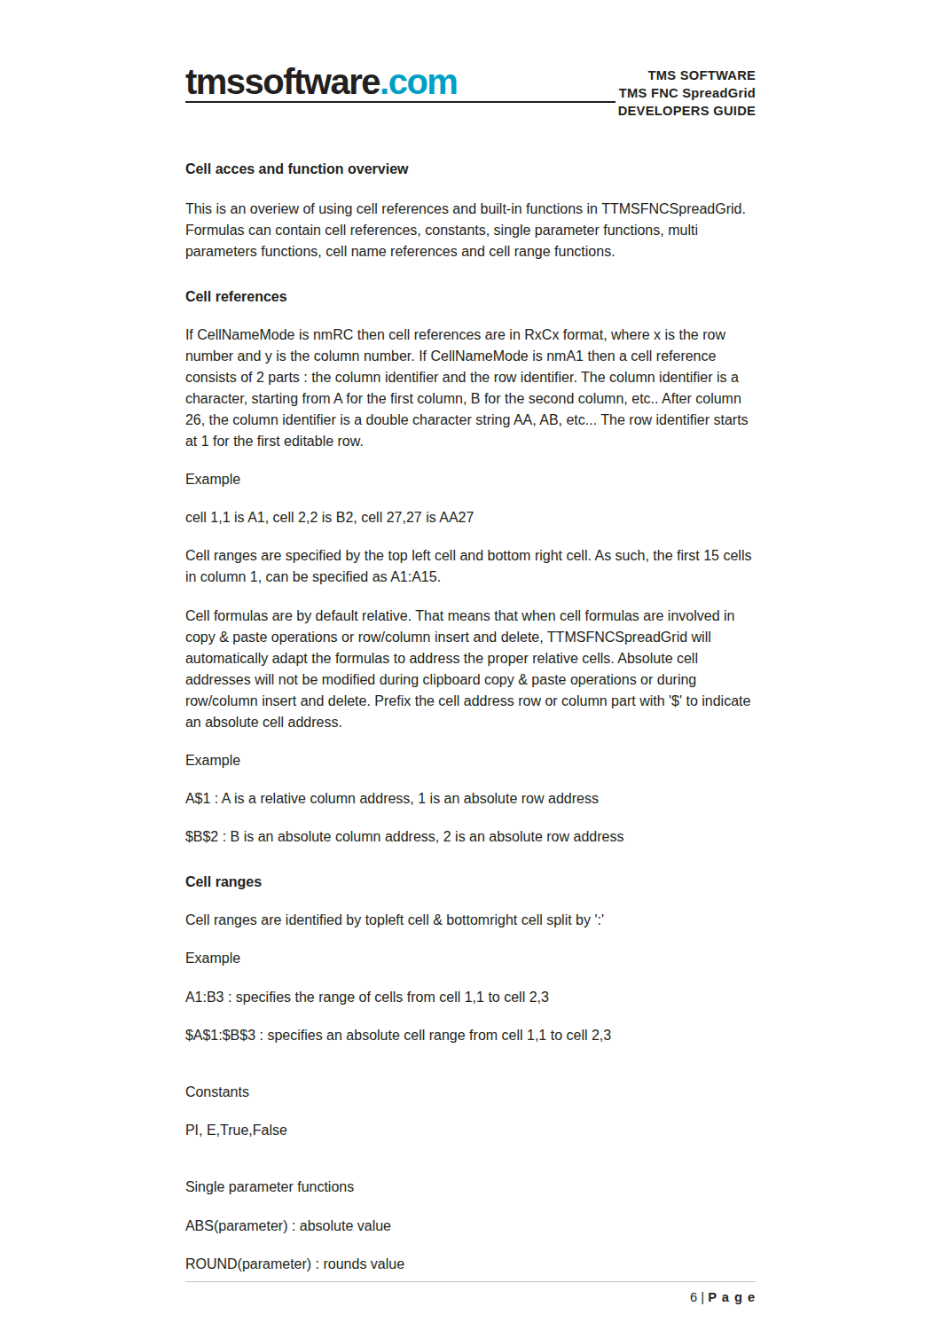tmssoftware. com
TMS SOFTWARE
TMS FNC SpreadGrid
DEVELOPERS GUIDE
Cell acces and function overview
This is an overiew of using cell references and built-in functions in TTMSFNCSpreadGrid. Formulas can contain cell references, constants, single parameter functions, multi parameters functions, cell name references and cell range functions.
Cell references
If CellNameMode is nmRC then cell references are in RxCx format, where x is the row number and y is the column number. If CellNameMode is nmA1 then a cell reference consists of 2 parts : the column identifier and the row identifier. The column identifier is a character, starting from A for the first column, B for the second column, etc.. After column 26, the column identifier is a double character string AA, AB, etc... The row identifier starts at 1 for the first editable row.
Example
cell 1,1 is A1, cell 2,2 is B2, cell 27,27 is AA27
Cell ranges are specified by the top left cell and bottom right cell. As such, the first 15 cells in column 1, can be specified as A1:A15.
Cell formulas are by default relative. That means that when cell formulas are involved in copy & paste operations or row/column insert and delete, TTMSFNCSpreadGrid will automatically adapt the formulas to address the proper relative cells. Absolute cell addresses will not be modified during clipboard copy & paste operations or during row/column insert and delete. Prefix the cell address row or column part with '$' to indicate an absolute cell address.
Example
A$1 : A is a relative column address, 1 is an absolute row address
$B$2 : B is an absolute column address, 2 is an absolute row address
Cell ranges
Cell ranges are identified by topleft cell & bottomright cell split by ':'
Example
A1:B3 : specifies the range of cells from cell 1,1 to cell 2,3
$A$1:$B$3 : specifies an absolute cell range from cell 1,1 to cell 2,3
Constants
PI, E,True,False
Single parameter functions
ABS(parameter) : absolute value
ROUND(parameter) : rounds value
6 | P a g e